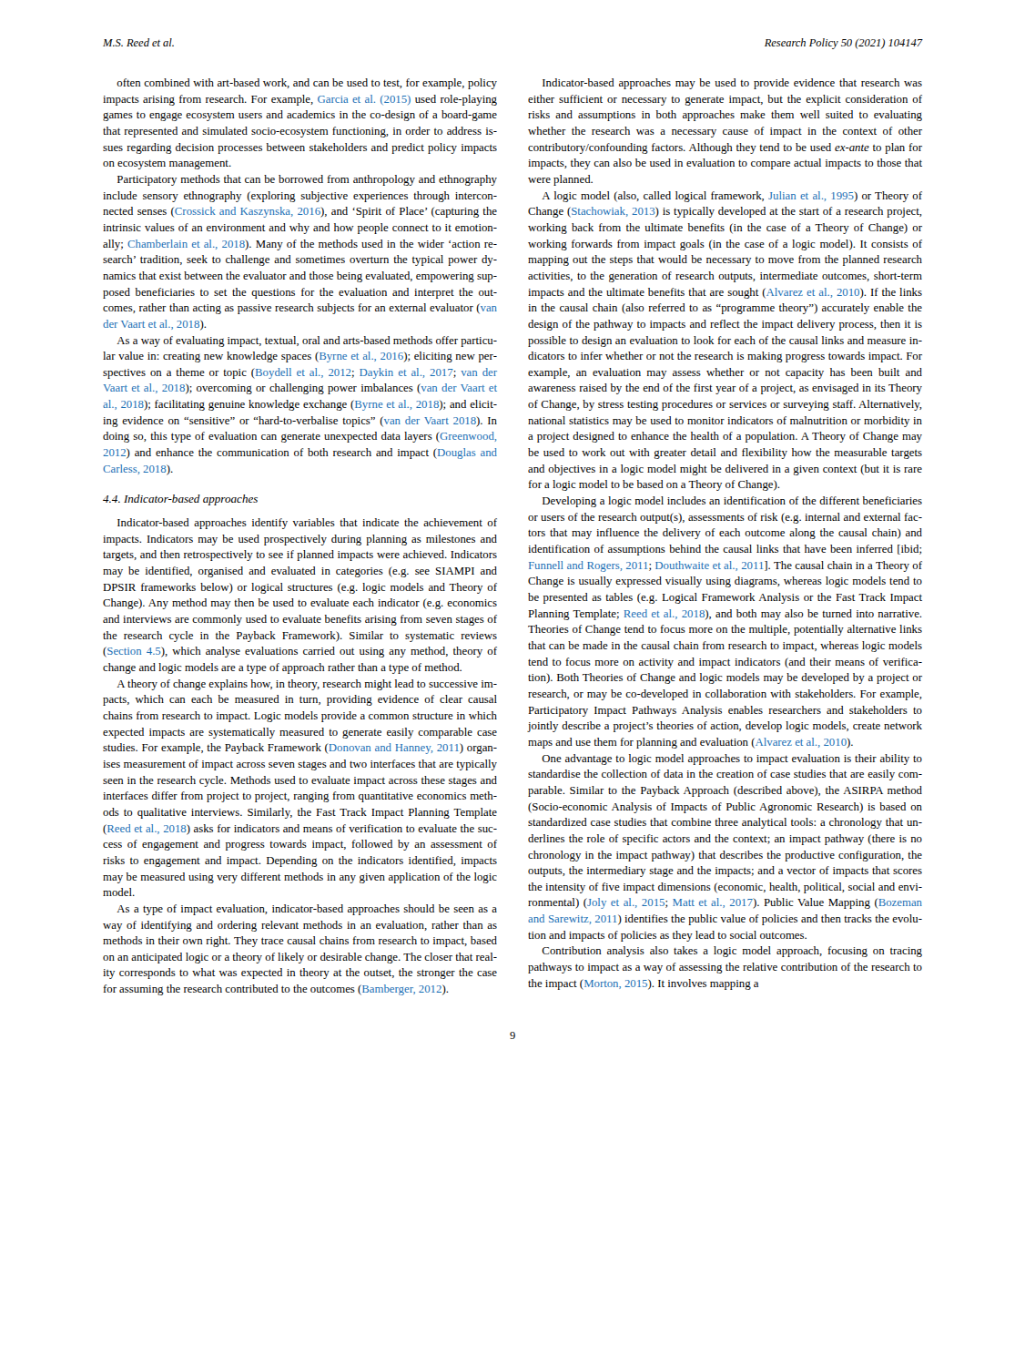M.S. Reed et al. Research Policy 50 (2021) 104147
often combined with art-based work, and can be used to test, for example, policy impacts arising from research. For example, Garcia et al. (2015) used role-playing games to engage ecosystem users and academics in the co-design of a board-game that represented and simulated socio-ecosystem functioning, in order to address issues regarding decision processes between stakeholders and predict policy impacts on ecosystem management.
Participatory methods that can be borrowed from anthropology and ethnography include sensory ethnography (exploring subjective experiences through interconnected senses (Crossick and Kaszynska, 2016), and ‘Spirit of Place’ (capturing the intrinsic values of an environment and why and how people connect to it emotionally; Chamberlain et al., 2018). Many of the methods used in the wider ‘action research’ tradition, seek to challenge and sometimes overturn the typical power dynamics that exist between the evaluator and those being evaluated, empowering supposed beneficiaries to set the questions for the evaluation and interpret the outcomes, rather than acting as passive research subjects for an external evaluator (van der Vaart et al., 2018).
As a way of evaluating impact, textual, oral and arts-based methods offer particular value in: creating new knowledge spaces (Byrne et al., 2016); eliciting new perspectives on a theme or topic (Boydell et al., 2012; Daykin et al., 2017; van der Vaart et al., 2018); overcoming or challenging power imbalances (van der Vaart et al., 2018); facilitating genuine knowledge exchange (Byrne et al., 2018); and eliciting evidence on “sensitive” or “hard-to-verbalise topics” (van der Vaart 2018). In doing so, this type of evaluation can generate unexpected data layers (Greenwood, 2012) and enhance the communication of both research and impact (Douglas and Carless, 2018).
4.4. Indicator-based approaches
Indicator-based approaches identify variables that indicate the achievement of impacts. Indicators may be used prospectively during planning as milestones and targets, and then retrospectively to see if planned impacts were achieved. Indicators may be identified, organised and evaluated in categories (e.g. see SIAMPI and DPSIR frameworks below) or logical structures (e.g. logic models and Theory of Change). Any method may then be used to evaluate each indicator (e.g. economics and interviews are commonly used to evaluate benefits arising from seven stages of the research cycle in the Payback Framework). Similar to systematic reviews (Section 4.5), which analyse evaluations carried out using any method, theory of change and logic models are a type of approach rather than a type of method.
A theory of change explains how, in theory, research might lead to successive impacts, which can each be measured in turn, providing evidence of clear causal chains from research to impact. Logic models provide a common structure in which expected impacts are systematically measured to generate easily comparable case studies. For example, the Payback Framework (Donovan and Hanney, 2011) organises measurement of impact across seven stages and two interfaces that are typically seen in the research cycle. Methods used to evaluate impact across these stages and interfaces differ from project to project, ranging from quantitative economics methods to qualitative interviews. Similarly, the Fast Track Impact Planning Template (Reed et al., 2018) asks for indicators and means of verification to evaluate the success of engagement and progress towards impact, followed by an assessment of risks to engagement and impact. Depending on the indicators identified, impacts may be measured using very different methods in any given application of the logic model.
As a type of impact evaluation, indicator-based approaches should be seen as a way of identifying and ordering relevant methods in an evaluation, rather than as methods in their own right. They trace causal chains from research to impact, based on an anticipated logic or a theory of likely or desirable change. The closer that reality corresponds to what was expected in theory at the outset, the stronger the case for assuming the research contributed to the outcomes (Bamberger, 2012).
Indicator-based approaches may be used to provide evidence that research was either sufficient or necessary to generate impact, but the explicit consideration of risks and assumptions in both approaches make them well suited to evaluating whether the research was a necessary cause of impact in the context of other contributory/confounding factors. Although they tend to be used ex-ante to plan for impacts, they can also be used in evaluation to compare actual impacts to those that were planned.
A logic model (also, called logical framework, Julian et al., 1995) or Theory of Change (Stachowiak, 2013) is typically developed at the start of a research project, working back from the ultimate benefits (in the case of a Theory of Change) or working forwards from impact goals (in the case of a logic model). It consists of mapping out the steps that would be necessary to move from the planned research activities, to the generation of research outputs, intermediate outcomes, short-term impacts and the ultimate benefits that are sought (Alvarez et al., 2010). If the links in the causal chain (also referred to as “programme theory”) accurately enable the design of the pathway to impacts and reflect the impact delivery process, then it is possible to design an evaluation to look for each of the causal links and measure indicators to infer whether or not the research is making progress towards impact. For example, an evaluation may assess whether or not capacity has been built and awareness raised by the end of the first year of a project, as envisaged in its Theory of Change, by stress testing procedures or services or surveying staff. Alternatively, national statistics may be used to monitor indicators of malnutrition or morbidity in a project designed to enhance the health of a population. A Theory of Change may be used to work out with greater detail and flexibility how the measurable targets and objectives in a logic model might be delivered in a given context (but it is rare for a logic model to be based on a Theory of Change).
Developing a logic model includes an identification of the different beneficiaries or users of the research output(s), assessments of risk (e.g. internal and external factors that may influence the delivery of each outcome along the causal chain) and identification of assumptions behind the causal links that have been inferred [ibid; Funnell and Rogers, 2011; Douthwaite et al., 2011]. The causal chain in a Theory of Change is usually expressed visually using diagrams, whereas logic models tend to be presented as tables (e.g. Logical Framework Analysis or the Fast Track Impact Planning Template; Reed et al., 2018), and both may also be turned into narrative. Theories of Change tend to focus more on the multiple, potentially alternative links that can be made in the causal chain from research to impact, whereas logic models tend to focus more on activity and impact indicators (and their means of verification). Both Theories of Change and logic models may be developed by a project or research, or may be co-developed in collaboration with stakeholders. For example, Participatory Impact Pathways Analysis enables researchers and stakeholders to jointly describe a project’s theories of action, develop logic models, create network maps and use them for planning and evaluation (Alvarez et al., 2010).
One advantage to logic model approaches to impact evaluation is their ability to standardise the collection of data in the creation of case studies that are easily comparable. Similar to the Payback Approach (described above), the ASIRPA method (Socio-economic Analysis of Impacts of Public Agronomic Research) is based on standardized case studies that combine three analytical tools: a chronology that underlines the role of specific actors and the context; an impact pathway (there is no chronology in the impact pathway) that describes the productive configuration, the outputs, the intermediary stage and the impacts; and a vector of impacts that scores the intensity of five impact dimensions (economic, health, political, social and environmental) (Joly et al., 2015; Matt et al., 2017). Public Value Mapping (Bozeman and Sarewitz, 2011) identifies the public value of policies and then tracks the evolution and impacts of policies as they lead to social outcomes.
Contribution analysis also takes a logic model approach, focusing on tracing pathways to impact as a way of assessing the relative contribution of the research to the impact (Morton, 2015). It involves mapping a
9